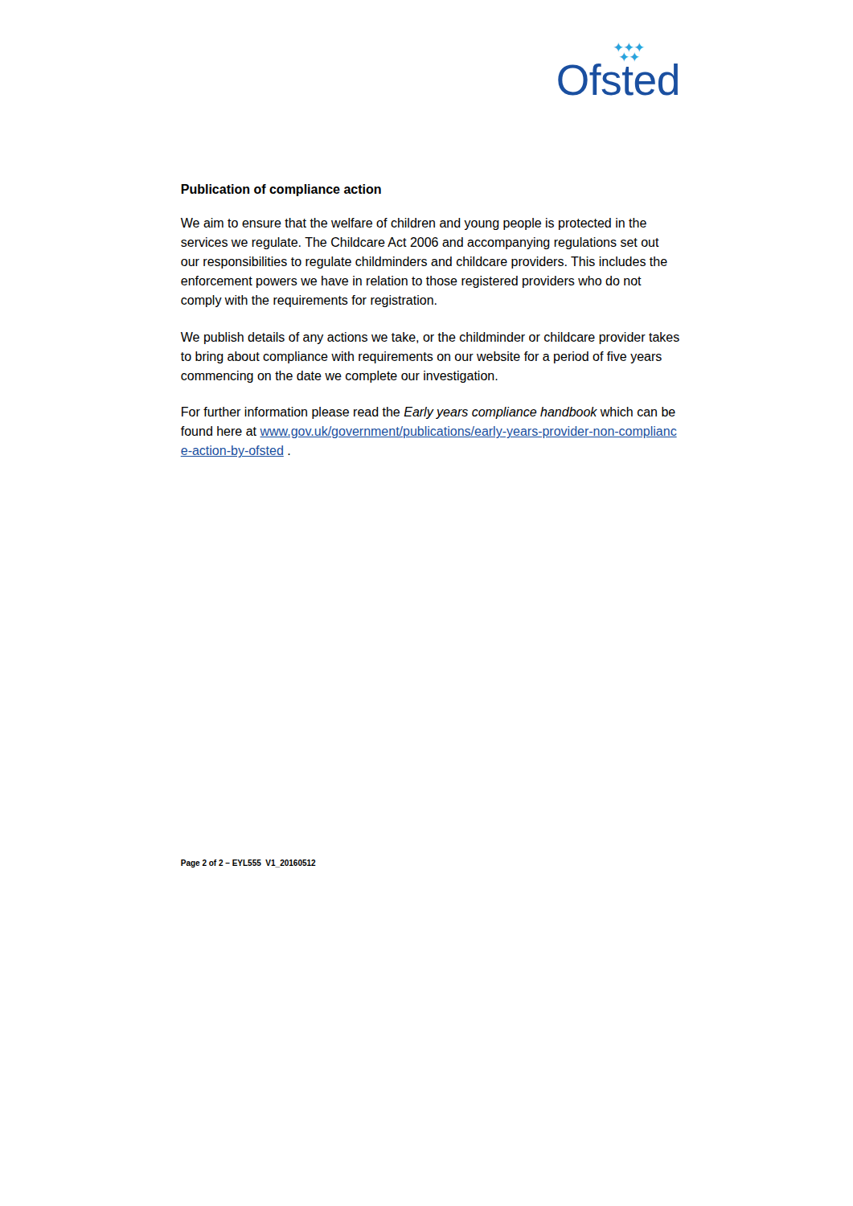✦✦✦
✦✦
Ofsted
Publication of compliance action
We aim to ensure that the welfare of children and young people is protected in the services we regulate. The Childcare Act 2006 and accompanying regulations set out our responsibilities to regulate childminders and childcare providers. This includes the enforcement powers we have in relation to those registered providers who do not comply with the requirements for registration.
We publish details of any actions we take, or the childminder or childcare provider takes to bring about compliance with requirements on our website for a period of five years commencing on the date we complete our investigation.
For further information please read the Early years compliance handbook which can be found here at www.gov.uk/government/publications/early-years-provider-non-compliance-action-by-ofsted .
Page 2 of 2 – EYL555 V1_20160512